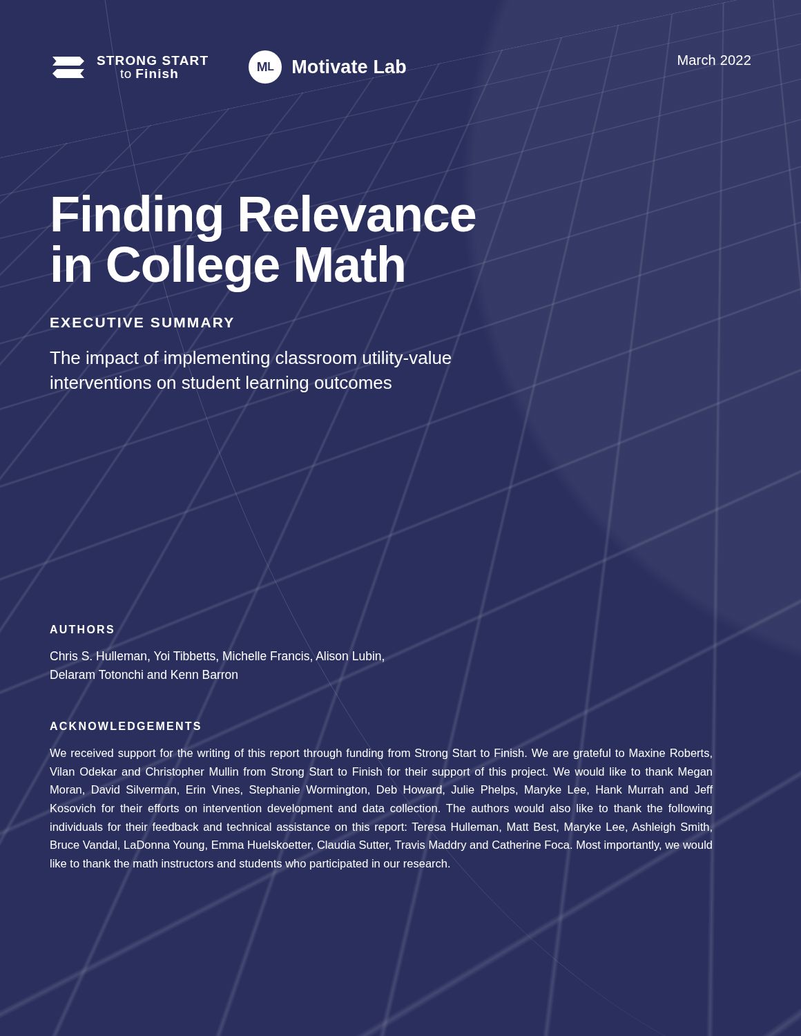Strong Start
to Finish
ML
Motivate Lab
March 2022
Finding Relevance
in College Math
Executive Summary
The impact of implementing classroom utility-value interventions on student learning outcomes
Authors
Chris S. Hulleman, Yoi Tibbetts, Michelle Francis, Alison Lubin,
Delaram Totonchi and Kenn Barron
Acknowledgements
We received support for the writing of this report through funding from Strong Start to Finish. We are grateful to Maxine Roberts, Vilan Odekar and Christopher Mullin from Strong Start to Finish for their support of this project. We would like to thank Megan Moran, David Silverman, Erin Vines, Stephanie Wormington, Deb Howard, Julie Phelps, Maryke Lee, Hank Murrah and Jeff Kosovich for their efforts on intervention development and data collection. The authors would also like to thank the following individuals for their feedback and technical assistance on this report: Teresa Hulleman, Matt Best, Maryke Lee, Ashleigh Smith, Bruce Vandal, LaDonna Young, Emma Huelskoetter, Claudia Sutter, Travis Maddry and Catherine Foca. Most importantly, we would like to thank the math instructors and students who participated in our research.